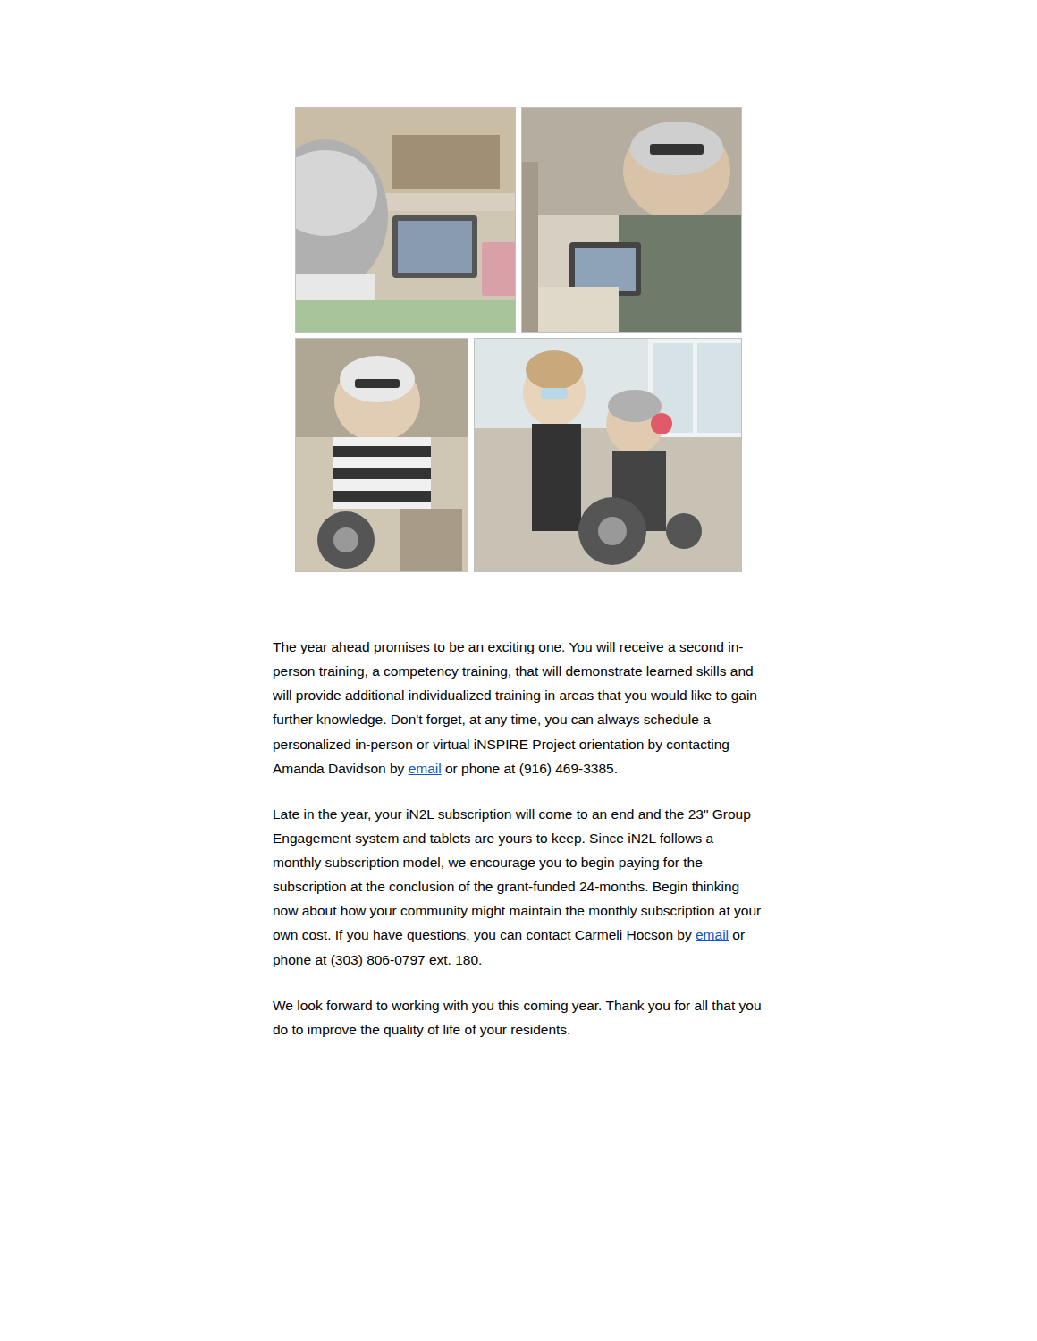The year ahead promises to be an exciting one. You will receive a second in-person training, a competency training, that will demonstrate learned skills and will provide additional individualized training in areas that you would like to gain further knowledge. Don't forget, at any time, you can always schedule a personalized in-person or virtual iNSPIRE Project orientation by contacting Amanda Davidson by email or phone at (916) 469-3385.
Late in the year, your iN2L subscription will come to an end and the 23" Group Engagement system and tablets are yours to keep. Since iN2L follows a monthly subscription model, we encourage you to begin paying for the subscription at the conclusion of the grant-funded 24-months. Begin thinking now about how your community might maintain the monthly subscription at your own cost. If you have questions, you can contact Carmeli Hocson by email or phone at (303) 806-0797 ext. 180.
We look forward to working with you this coming year. Thank you for all that you do to improve the quality of life of your residents.